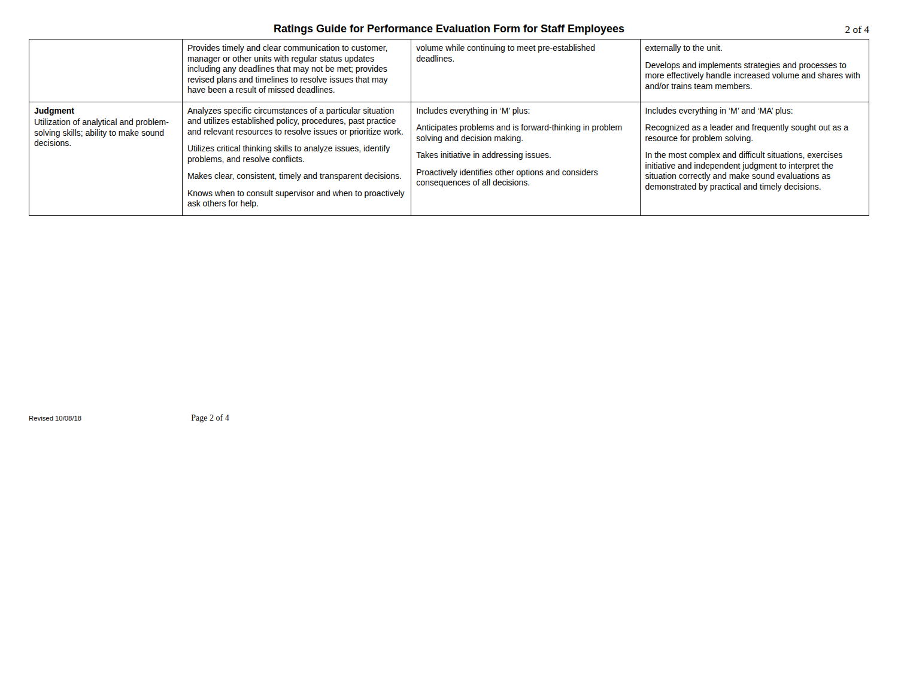Ratings Guide for Performance Evaluation Form for Staff Employees
2 of 4
| | Provides timely and clear communication to customer, manager or other units with regular status updates including any deadlines that may not be met; provides revised plans and timelines to resolve issues that may have been a result of missed deadlines. | volume while continuing to meet pre-established deadlines. | externally to the unit. Develops and implements strategies and processes to more effectively handle increased volume and shares with and/or trains team members. |
| Judgment Utilization of analytical and problem-solving skills; ability to make sound decisions. | Analyzes specific circumstances of a particular situation and utilizes established policy, procedures, past practice and relevant resources to resolve issues or prioritize work. Utilizes critical thinking skills to analyze issues, identify problems, and resolve conflicts. Makes clear, consistent, timely and transparent decisions. Knows when to consult supervisor and when to proactively ask others for help. | Includes everything in ‘M’ plus: Anticipates problems and is forward-thinking in problem solving and decision making. Takes initiative in addressing issues. Proactively identifies other options and considers consequences of all decisions. | Includes everything in ‘M’ and ‘MA’ plus: Recognized as a leader and frequently sought out as a resource for problem solving. In the most complex and difficult situations, exercises initiative and independent judgment to interpret the situation correctly and make sound evaluations as demonstrated by practical and timely decisions. |
Revised 10/08/18 Page 2 of 4